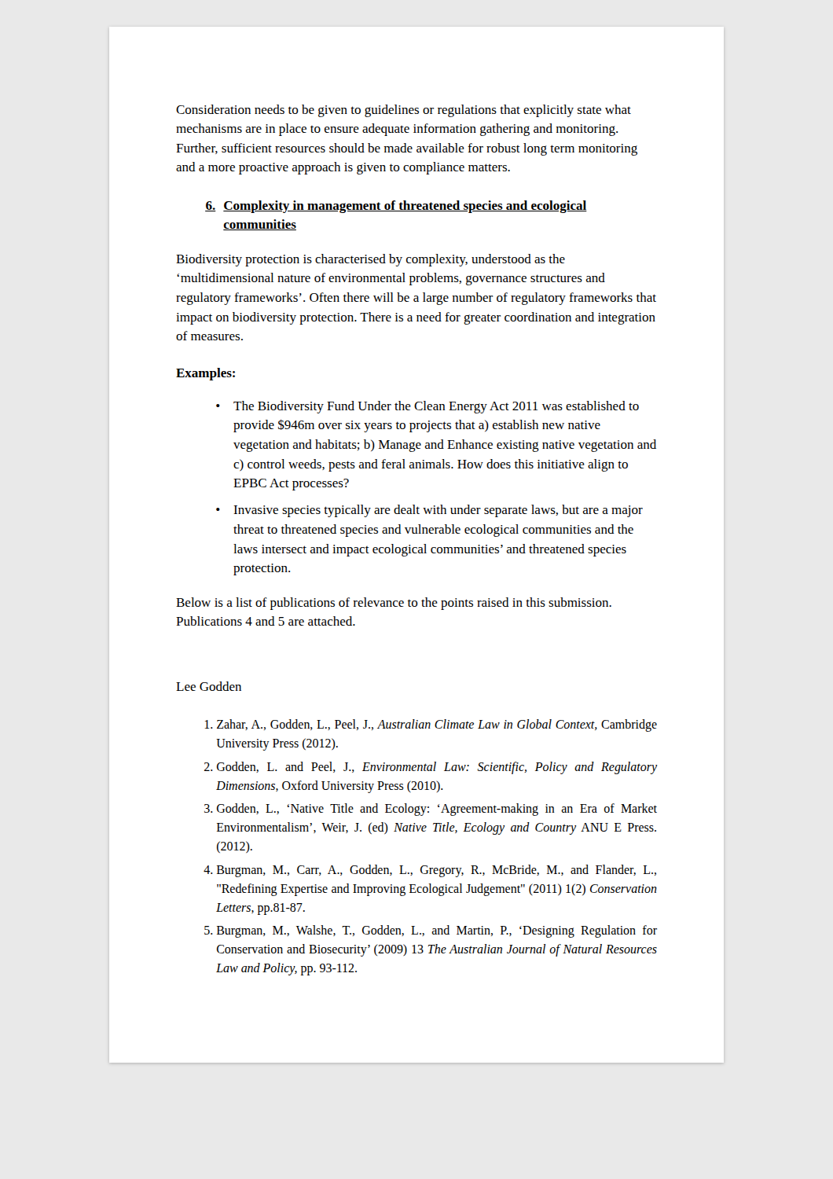Consideration needs to be given to guidelines or regulations that explicitly state what mechanisms are in place to ensure adequate information gathering and monitoring. Further, sufficient resources should be made available for robust long term monitoring and a more proactive approach is given to compliance matters.
6. Complexity in management of threatened species and ecological communities
Biodiversity protection is characterised by complexity, understood as the ‘multidimensional nature of environmental problems, governance structures and regulatory frameworks’. Often there will be a large number of regulatory frameworks that impact on biodiversity protection. There is a need for greater coordination and integration of measures.
Examples:
The Biodiversity Fund Under the Clean Energy Act 2011 was established to provide $946m over six years to projects that a) establish new native vegetation and habitats; b) Manage and Enhance existing native vegetation and c) control weeds, pests and feral animals. How does this initiative align to EPBC Act processes?
Invasive species typically are dealt with under separate laws, but are a major threat to threatened species and vulnerable ecological communities and the laws intersect and impact ecological communities’ and threatened species protection.
Below is a list of publications of relevance to the points raised in this submission. Publications 4 and 5 are attached.
Lee Godden
Zahar, A., Godden, L., Peel, J., Australian Climate Law in Global Context, Cambridge University Press (2012).
Godden, L. and Peel, J., Environmental Law: Scientific, Policy and Regulatory Dimensions, Oxford University Press (2010).
Godden, L., ‘Native Title and Ecology: ‘Agreement-making in an Era of Market Environmentalism’, Weir, J. (ed) Native Title, Ecology and Country ANU E Press. (2012).
Burgman, M., Carr, A., Godden, L., Gregory, R., McBride, M., and Flander, L., "Redefining Expertise and Improving Ecological Judgement" (2011) 1(2) Conservation Letters, pp.81-87.
Burgman, M., Walshe, T., Godden, L., and Martin, P., ‘Designing Regulation for Conservation and Biosecurity’ (2009) 13 The Australian Journal of Natural Resources Law and Policy, pp. 93-112.